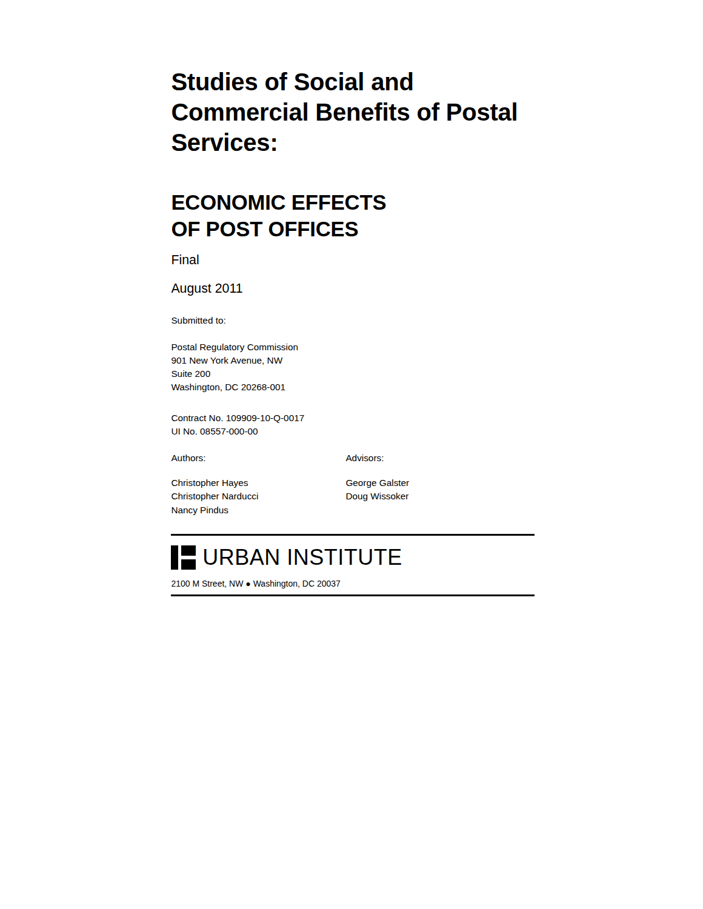Studies of Social and Commercial Benefits of Postal Services:
ECONOMIC EFFECTS
OF POST OFFICES
Final
August 2011
Submitted to:
Postal Regulatory Commission 901 New York Avenue, NW Suite 200 Washington, DC 20268-001
Contract No. 109909-10-Q-0017 UI No. 08557-000-00
| Authors: | Advisors: |
| Christopher Hayes Christopher Narducci Nancy Pindus | George Galster Doug Wissoker |
URBAN INSTITUTE
2100 M Street, NW ● Washington, DC 20037